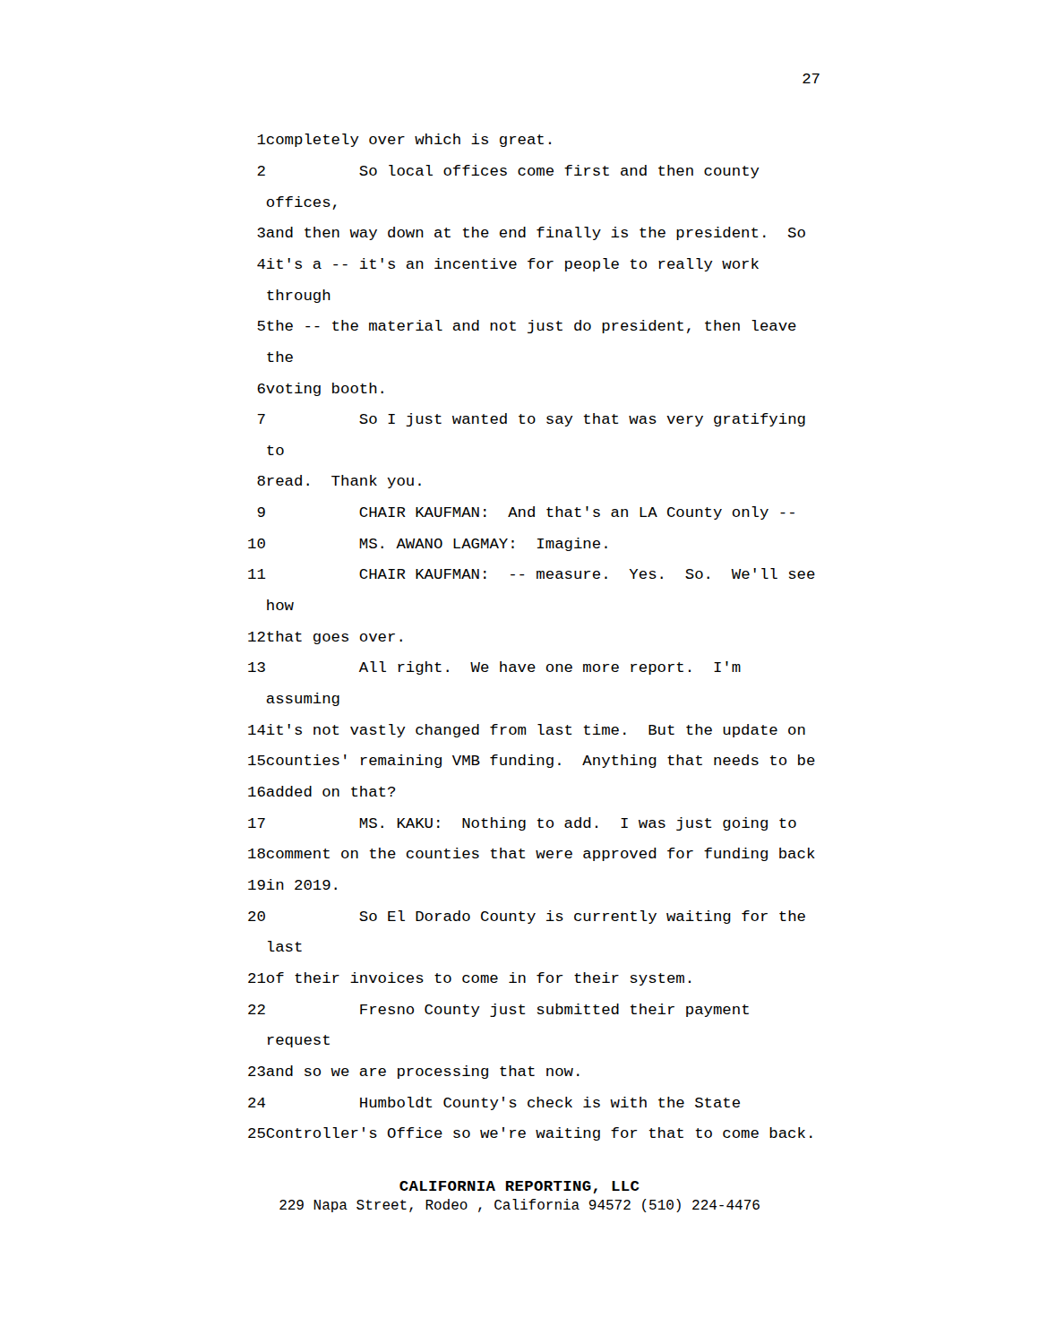27
| 1 | completely over which is great. |
| 2 | So local offices come first and then county offices, |
| 3 | and then way down at the end finally is the president. So |
| 4 | it's a -- it's an incentive for people to really work through |
| 5 | the -- the material and not just do president, then leave the |
| 6 | voting booth. |
| 7 | So I just wanted to say that was very gratifying to |
| 8 | read. Thank you. |
| 9 | CHAIR KAUFMAN: And that's an LA County only -- |
| 10 | MS. AWANO LAGMAY: Imagine. |
| 11 | CHAIR KAUFMAN: -- measure. Yes. So. We'll see how |
| 12 | that goes over. |
| 13 | All right. We have one more report. I'm assuming |
| 14 | it's not vastly changed from last time. But the update on |
| 15 | counties' remaining VMB funding. Anything that needs to be |
| 16 | added on that? |
| 17 | MS. KAKU: Nothing to add. I was just going to |
| 18 | comment on the counties that were approved for funding back |
| 19 | in 2019. |
| 20 | So El Dorado County is currently waiting for the last |
| 21 | of their invoices to come in for their system. |
| 22 | Fresno County just submitted their payment request |
| 23 | and so we are processing that now. |
| 24 | Humboldt County's check is with the State |
| 25 | Controller's Office so we're waiting for that to come back. |
CALIFORNIA REPORTING, LLC
229 Napa Street, Rodeo , California 94572 (510) 224-4476